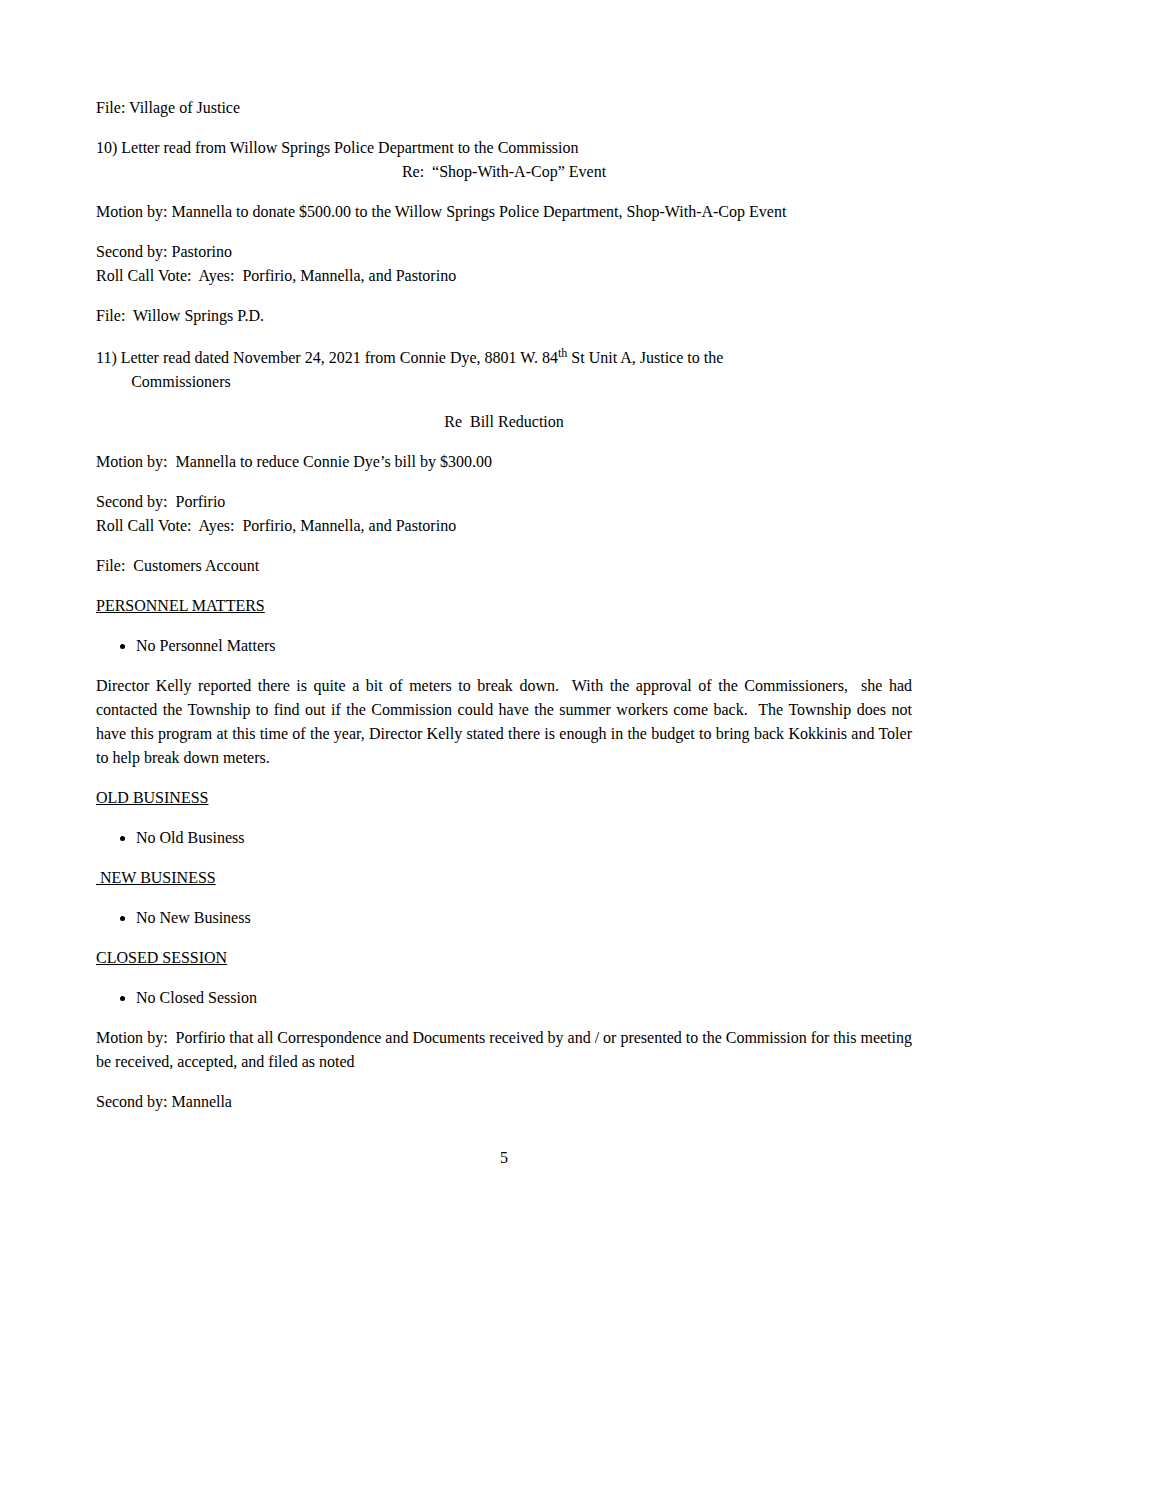File: Village of Justice
10) Letter read from Willow Springs Police Department to the Commission
Re: “Shop-With-A-Cop” Event
Motion by: Mannella to donate $500.00 to the Willow Springs Police Department, Shop-With-A-Cop Event
Second by: Pastorino
Roll Call Vote: Ayes: Porfirio, Mannella, and Pastorino
File: Willow Springs P.D.
11) Letter read dated November 24, 2021 from Connie Dye, 8801 W. 84th St Unit A, Justice to the Commissioners
Re Bill Reduction
Motion by: Mannella to reduce Connie Dye’s bill by $300.00
Second by: Porfirio
Roll Call Vote: Ayes: Porfirio, Mannella, and Pastorino
File: Customers Account
PERSONNEL MATTERS
No Personnel Matters
Director Kelly reported there is quite a bit of meters to break down. With the approval of the Commissioners, she had contacted the Township to find out if the Commission could have the summer workers come back. The Township does not have this program at this time of the year, Director Kelly stated there is enough in the budget to bring back Kokkinis and Toler to help break down meters.
OLD BUSINESS
No Old Business
NEW BUSINESS
No New Business
CLOSED SESSION
No Closed Session
Motion by: Porfirio that all Correspondence and Documents received by and / or presented to the Commission for this meeting be received, accepted, and filed as noted
Second by: Mannella
5